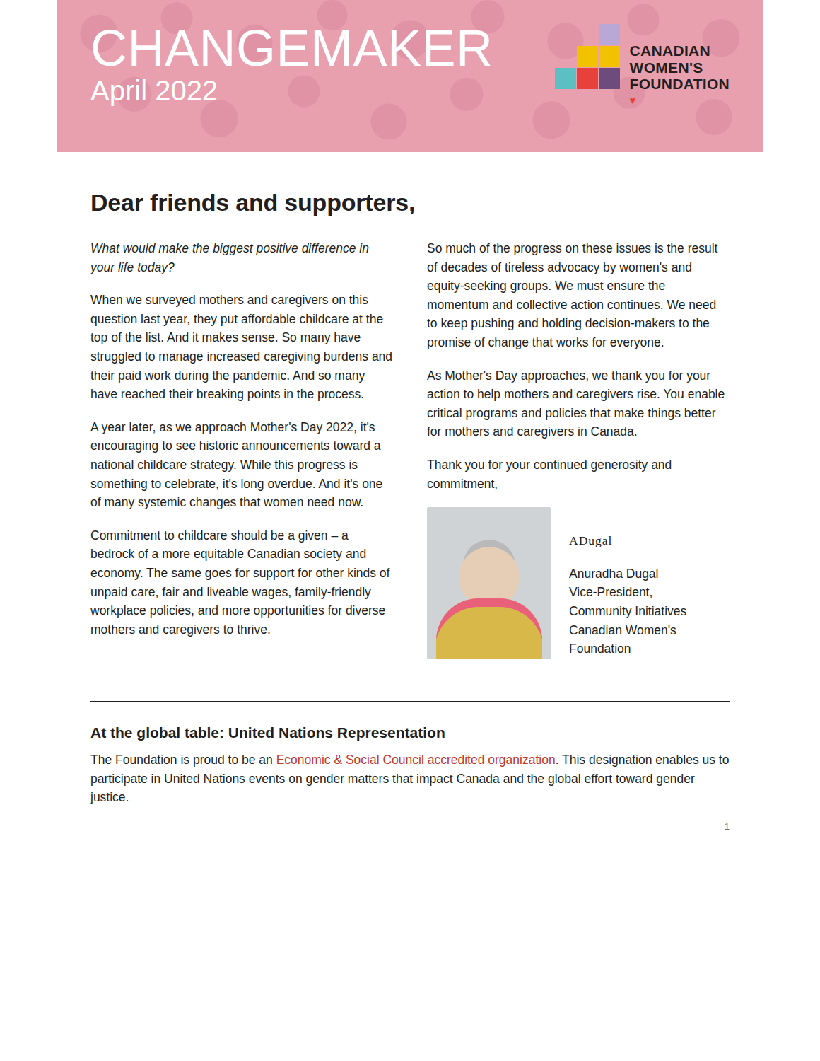Changemaker
April 2022
Canadian
Women's
Foundation ♥
Dear friends and supporters,
What would make the biggest positive difference in your life today?
When we surveyed mothers and caregivers on this question last year, they put affordable childcare at the top of the list. And it makes sense. So many have struggled to manage increased caregiving burdens and their paid work during the pandemic. And so many have reached their breaking points in the process.
A year later, as we approach Mother's Day 2022, it's encouraging to see historic announcements toward a national childcare strategy. While this progress is something to celebrate, it's long overdue. And it's one of many systemic changes that women need now.
Commitment to childcare should be a given – a bedrock of a more equitable Canadian society and economy. The same goes for support for other kinds of unpaid care, fair and liveable wages, family-friendly workplace policies, and more opportunities for diverse mothers and caregivers to thrive.
So much of the progress on these issues is the result of decades of tireless advocacy by women's and equity-seeking groups. We must ensure the momentum and collective action continues. We need to keep pushing and holding decision-makers to the promise of change that works for everyone.
As Mother's Day approaches, we thank you for your action to help mothers and caregivers rise. You enable critical programs and policies that make things better for mothers and caregivers in Canada.
Thank you for your continued generosity and commitment,
ADugal
Anuradha Dugal
Vice-President,
Community Initiatives
Canadian Women's Foundation
At the global table: United Nations Representation
The Foundation is proud to be an Economic & Social Council accredited organization. This designation enables us to participate in United Nations events on gender matters that impact Canada and the global effort toward gender justice.
1